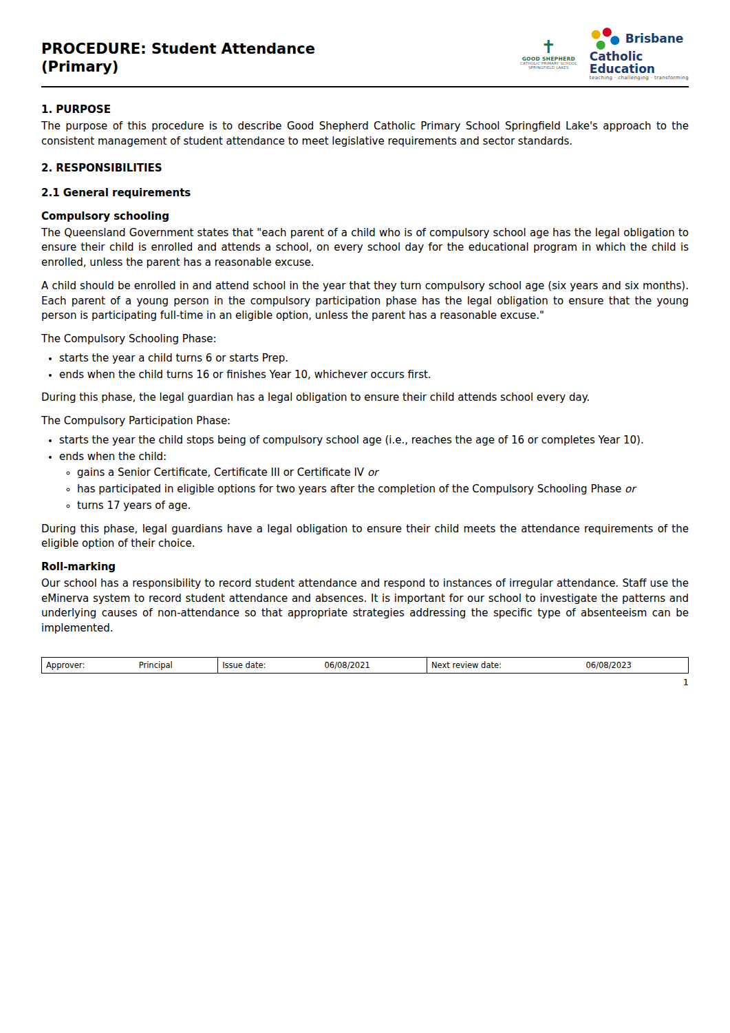PROCEDURE: Student Attendance (Primary)
✝
GOOD SHEPHERD
CATHOLIC PRIMARY SCHOOL
SPRINGFIELD LAKES
Brisbane
Catholic
Education
teaching · challenging · transforming
1. PURPOSE
The purpose of this procedure is to describe Good Shepherd Catholic Primary School Springfield Lake's approach to the consistent management of student attendance to meet legislative requirements and sector standards.
2. RESPONSIBILITIES
2.1 General requirements
Compulsory schooling
The Queensland Government states that "each parent of a child who is of compulsory school age has the legal obligation to ensure their child is enrolled and attends a school, on every school day for the educational program in which the child is enrolled, unless the parent has a reasonable excuse.
A child should be enrolled in and attend school in the year that they turn compulsory school age (six years and six months). Each parent of a young person in the compulsory participation phase has the legal obligation to ensure that the young person is participating full-time in an eligible option, unless the parent has a reasonable excuse."
The Compulsory Schooling Phase:
starts the year a child turns 6 or starts Prep.
ends when the child turns 16 or finishes Year 10, whichever occurs first.
During this phase, the legal guardian has a legal obligation to ensure their child attends school every day.
The Compulsory Participation Phase:
starts the year the child stops being of compulsory school age (i.e., reaches the age of 16 or completes Year 10).
ends when the child:
gains a Senior Certificate, Certificate III or Certificate IV or
has participated in eligible options for two years after the completion of the Compulsory Schooling Phase or
turns 17 years of age.
During this phase, legal guardians have a legal obligation to ensure their child meets the attendance requirements of the eligible option of their choice.
Roll-marking
Our school has a responsibility to record student attendance and respond to instances of irregular attendance. Staff use the eMinerva system to record student attendance and absences. It is important for our school to investigate the patterns and underlying causes of non-attendance so that appropriate strategies addressing the specific type of absenteeism can be implemented.
| Approver: | Principal | Issue date: | 06/08/2021 | Next review date: | 06/08/2023 |
1